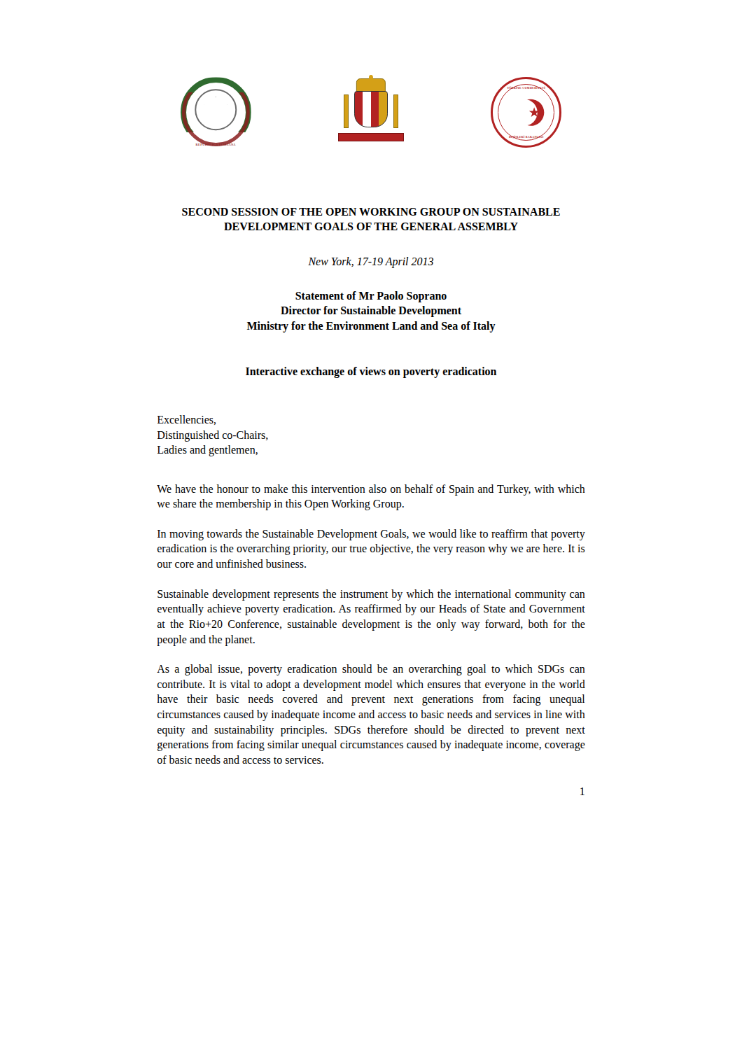REPUBBLICA ITALIANA
TÜRKİYE CUMHURİYETİ
DIŞİŞLERİ BAKANLIĞI
Second Session of the Open Working Group on Sustainable Development Goals of the General Assembly
New York, 17-19 April 2013
Statement of Mr Paolo Soprano
Director for Sustainable Development
Ministry for the Environment Land and Sea of Italy
Interactive exchange of views on poverty eradication
Excellencies,
Distinguished co-Chairs,
Ladies and gentlemen,
We have the honour to make this intervention also on behalf of Spain and Turkey, with which we share the membership in this Open Working Group.
In moving towards the Sustainable Development Goals, we would like to reaffirm that poverty eradication is the overarching priority, our true objective, the very reason why we are here. It is our core and unfinished business.
Sustainable development represents the instrument by which the international community can eventually achieve poverty eradication. As reaffirmed by our Heads of State and Government at the Rio+20 Conference, sustainable development is the only way forward, both for the people and the planet.
As a global issue, poverty eradication should be an overarching goal to which SDGs can contribute. It is vital to adopt a development model which ensures that everyone in the world have their basic needs covered and prevent next generations from facing unequal circumstances caused by inadequate income and access to basic needs and services in line with equity and sustainability principles. SDGs therefore should be directed to prevent next generations from facing similar unequal circumstances caused by inadequate income, coverage of basic needs and access to services.
1